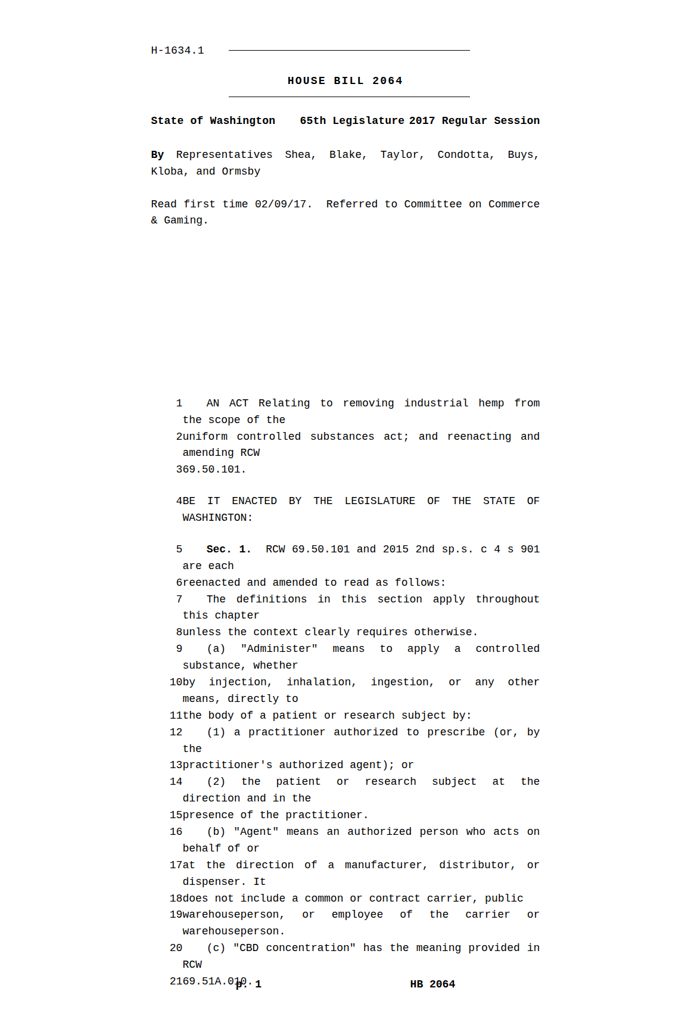H-1634.1
HOUSE BILL 2064
State of Washington 65th Legislature 2017 Regular Session
By Representatives Shea, Blake, Taylor, Condotta, Buys, Kloba, and Ormsby
Read first time 02/09/17. Referred to Committee on Commerce & Gaming.
| 1 | AN ACT Relating to removing industrial hemp from the scope of the |
| 2 | uniform controlled substances act; and reenacting and amending RCW |
| 3 | 69.50.101. |
| 4 | BE IT ENACTED BY THE LEGISLATURE OF THE STATE OF WASHINGTON: |
| 5 | Sec. 1. RCW 69.50.101 and 2015 2nd sp.s. c 4 s 901 are each |
| 6 | reenacted and amended to read as follows: |
| 7 | The definitions in this section apply throughout this chapter |
| 8 | unless the context clearly requires otherwise. |
| 9 | (a) "Administer" means to apply a controlled substance, whether |
| 10 | by injection, inhalation, ingestion, or any other means, directly to |
| 11 | the body of a patient or research subject by: |
| 12 | (1) a practitioner authorized to prescribe (or, by the |
| 13 | practitioner's authorized agent); or |
| 14 | (2) the patient or research subject at the direction and in the |
| 15 | presence of the practitioner. |
| 16 | (b) "Agent" means an authorized person who acts on behalf of or |
| 17 | at the direction of a manufacturer, distributor, or dispenser. It |
| 18 | does not include a common or contract carrier, public |
| 19 | warehouseperson, or employee of the carrier or warehouseperson. |
| 20 | (c) "CBD concentration" has the meaning provided in RCW |
| 21 | 69.51A.010. |
p. 1 HB 2064